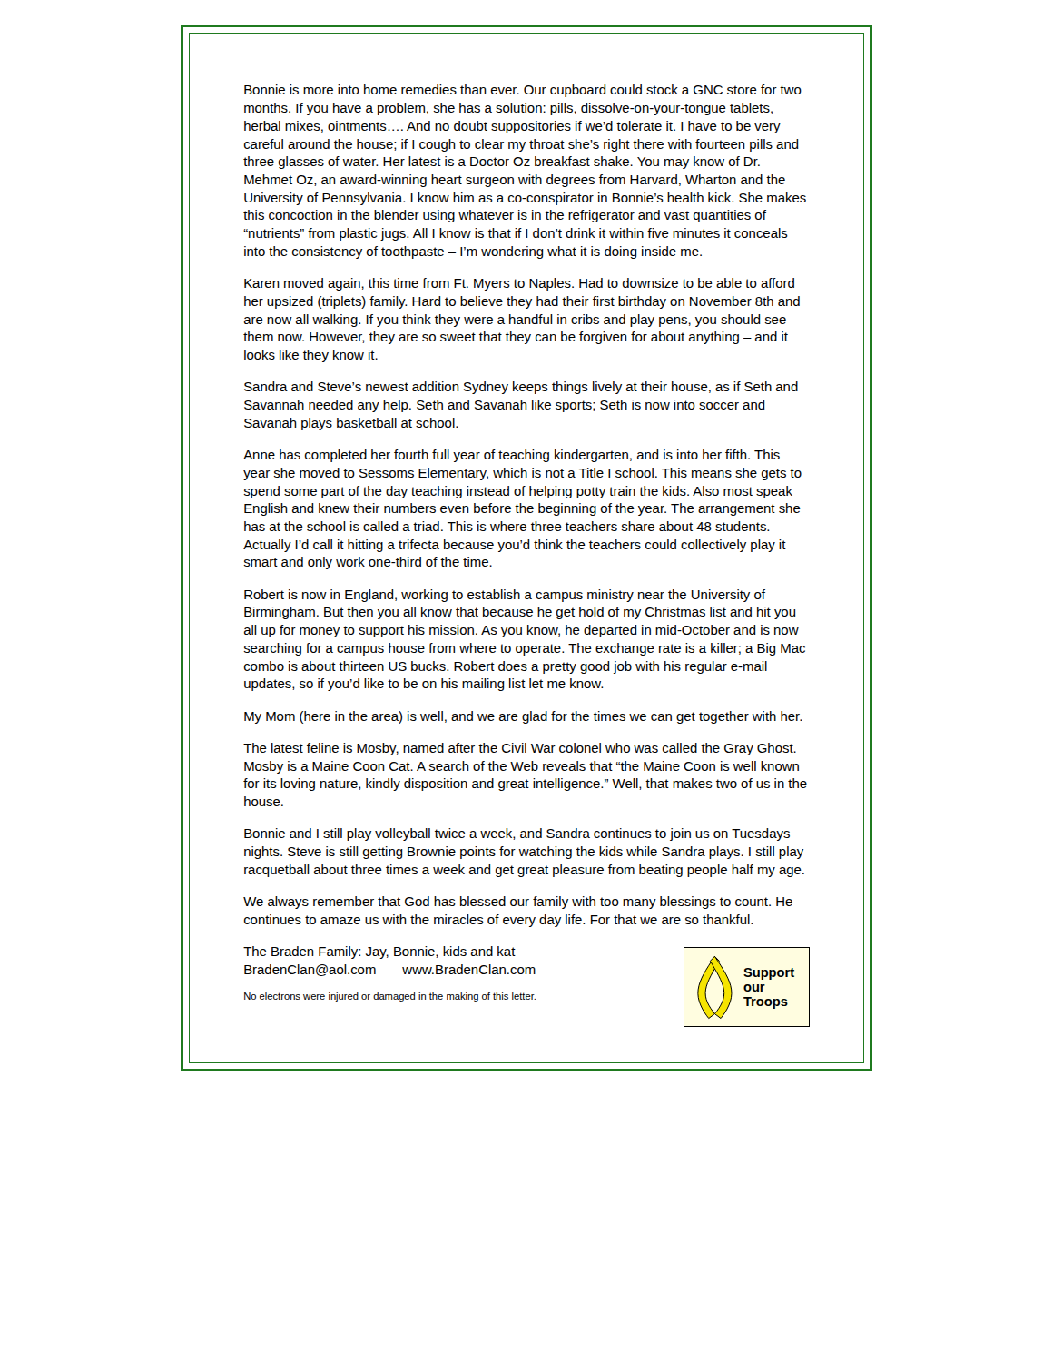Bonnie is more into home remedies than ever. Our cupboard could stock a GNC store for two months. If you have a problem, she has a solution: pills, dissolve-on-your-tongue tablets, herbal mixes, ointments…. And no doubt suppositories if we’d tolerate it. I have to be very careful around the house; if I cough to clear my throat she’s right there with fourteen pills and three glasses of water. Her latest is a Doctor Oz breakfast shake. You may know of Dr. Mehmet Oz, an award-winning heart surgeon with degrees from Harvard, Wharton and the University of Pennsylvania. I know him as a co-conspirator in Bonnie’s health kick. She makes this concoction in the blender using whatever is in the refrigerator and vast quantities of “nutrients” from plastic jugs. All I know is that if I don’t drink it within five minutes it conceals into the consistency of toothpaste – I’m wondering what it is doing inside me.
Karen moved again, this time from Ft. Myers to Naples. Had to downsize to be able to afford her upsized (triplets) family. Hard to believe they had their first birthday on November 8th and are now all walking. If you think they were a handful in cribs and play pens, you should see them now. However, they are so sweet that they can be forgiven for about anything – and it looks like they know it.
Sandra and Steve’s newest addition Sydney keeps things lively at their house, as if Seth and Savannah needed any help. Seth and Savanah like sports; Seth is now into soccer and Savanah plays basketball at school.
Anne has completed her fourth full year of teaching kindergarten, and is into her fifth. This year she moved to Sessoms Elementary, which is not a Title I school. This means she gets to spend some part of the day teaching instead of helping potty train the kids. Also most speak English and knew their numbers even before the beginning of the year. The arrangement she has at the school is called a triad. This is where three teachers share about 48 students. Actually I’d call it hitting a trifecta because you’d think the teachers could collectively play it smart and only work one-third of the time.
Robert is now in England, working to establish a campus ministry near the University of Birmingham. But then you all know that because he get hold of my Christmas list and hit you all up for money to support his mission. As you know, he departed in mid-October and is now searching for a campus house from where to operate. The exchange rate is a killer; a Big Mac combo is about thirteen US bucks. Robert does a pretty good job with his regular e-mail updates, so if you’d like to be on his mailing list let me know.
My Mom (here in the area) is well, and we are glad for the times we can get together with her.
The latest feline is Mosby, named after the Civil War colonel who was called the Gray Ghost. Mosby is a Maine Coon Cat. A search of the Web reveals that “the Maine Coon is well known for its loving nature, kindly disposition and great intelligence.” Well, that makes two of us in the house.
Bonnie and I still play volleyball twice a week, and Sandra continues to join us on Tuesdays nights. Steve is still getting Brownie points for watching the kids while Sandra plays. I still play racquetball about three times a week and get great pleasure from beating people half my age.
We always remember that God has blessed our family with too many blessings to count. He continues to amaze us with the miracles of every day life. For that we are so thankful.
The Braden Family: Jay, Bonnie, kids and kat
BradenClan@aol.com www.BradenClan.com
No electrons were injured or damaged in the making of this letter.
Support
our
Troops